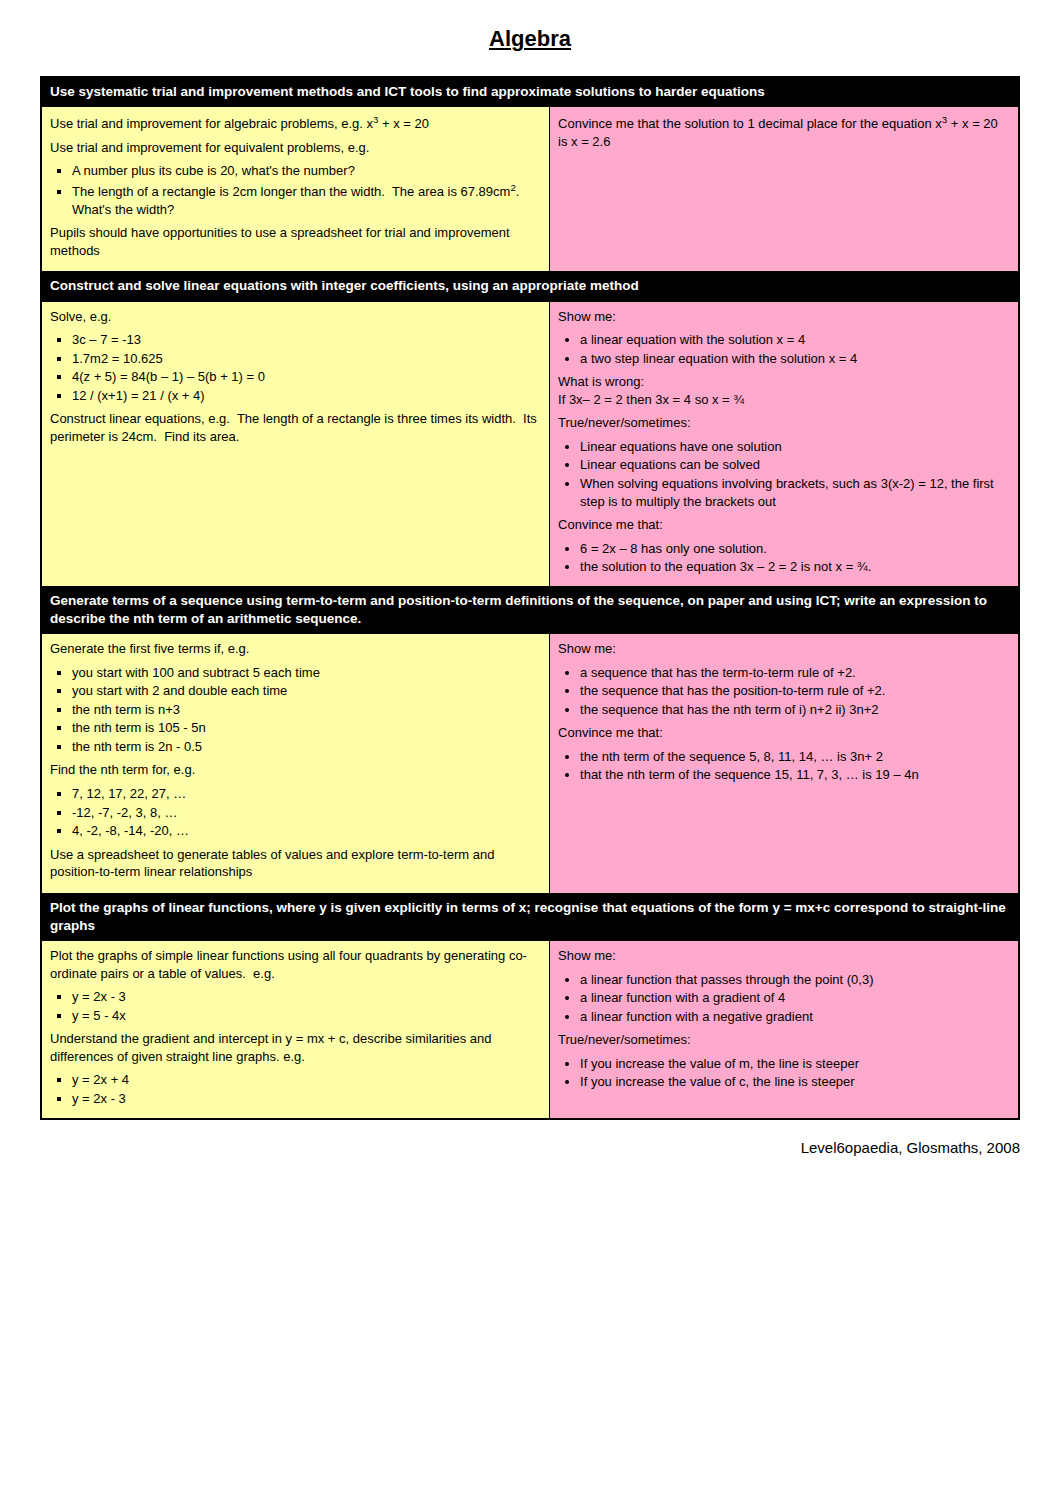Algebra
| Use systematic trial and improvement methods and ICT tools to find approximate solutions to harder equations |
| Use trial and improvement for algebraic problems, e.g. x 3 + x = 20 Use trial and improvement for equivalent problems, e.g. A number plus its cube is 20, what's the number? The length of a rectangle is 2cm longer than the width. The area is 67.89cm 2 . What's the width? Pupils should have opportunities to use a spreadsheet for trial and improvement methods | Convince me that the solution to 1 decimal place for the equation x 3 + x = 20 is x = 2.6 |
| Construct and solve linear equations with integer coefficients, using an appropriate method |
| Solve, e.g. 3c – 7 = -13 1.7m2 = 10.625 4(z + 5) = 84(b – 1) – 5(b + 1) = 0 12 / (x+1) = 21 / (x + 4) Construct linear equations, e.g. The length of a rectangle is three times its width. Its perimeter is 24cm. Find its area. | Show me: a linear equation with the solution x = 4 a two step linear equation with the solution x = 4 What is wrong: If 3x– 2 = 2 then 3x = 4 so x = ¾ True/never/sometimes: Linear equations have one solution Linear equations can be solved When solving equations involving brackets, such as 3(x-2) = 12, the first step is to multiply the brackets out Convince me that: 6 = 2x – 8 has only one solution. the solution to the equation 3x – 2 = 2 is not x = ¾. |
| Generate terms of a sequence using term-to-term and position-to-term definitions of the sequence, on paper and using ICT; write an expression to describe the nth term of an arithmetic sequence. |
| Generate the first five terms if, e.g. you start with 100 and subtract 5 each time you start with 2 and double each time the nth term is n+3 the nth term is 105 - 5n the nth term is 2n - 0.5 Find the nth term for, e.g. 7, 12, 17, 22, 27, … -12, -7, -2, 3, 8, … 4, -2, -8, -14, -20, … Use a spreadsheet to generate tables of values and explore term-to-term and position-to-term linear relationships | Show me: a sequence that has the term-to-term rule of +2. the sequence that has the position-to-term rule of +2. the sequence that has the nth term of i) n+2 ii) 3n+2 Convince me that: the nth term of the sequence 5, 8, 11, 14, … is 3n+ 2 that the nth term of the sequence 15, 11, 7, 3, … is 19 – 4n |
| Plot the graphs of linear functions, where y is given explicitly in terms of x; recognise that equations of the form y = mx+c correspond to straight-line graphs |
| Plot the graphs of simple linear functions using all four quadrants by generating co-ordinate pairs or a table of values. e.g. y = 2x - 3 y = 5 - 4x Understand the gradient and intercept in y = mx + c, describe similarities and differences of given straight line graphs. e.g. y = 2x + 4 y = 2x - 3 | Show me: a linear function that passes through the point (0,3) a linear function with a gradient of 4 a linear function with a negative gradient True/never/sometimes: If you increase the value of m, the line is steeper If you increase the value of c, the line is steeper |
Level6opaedia, Glosmaths, 2008